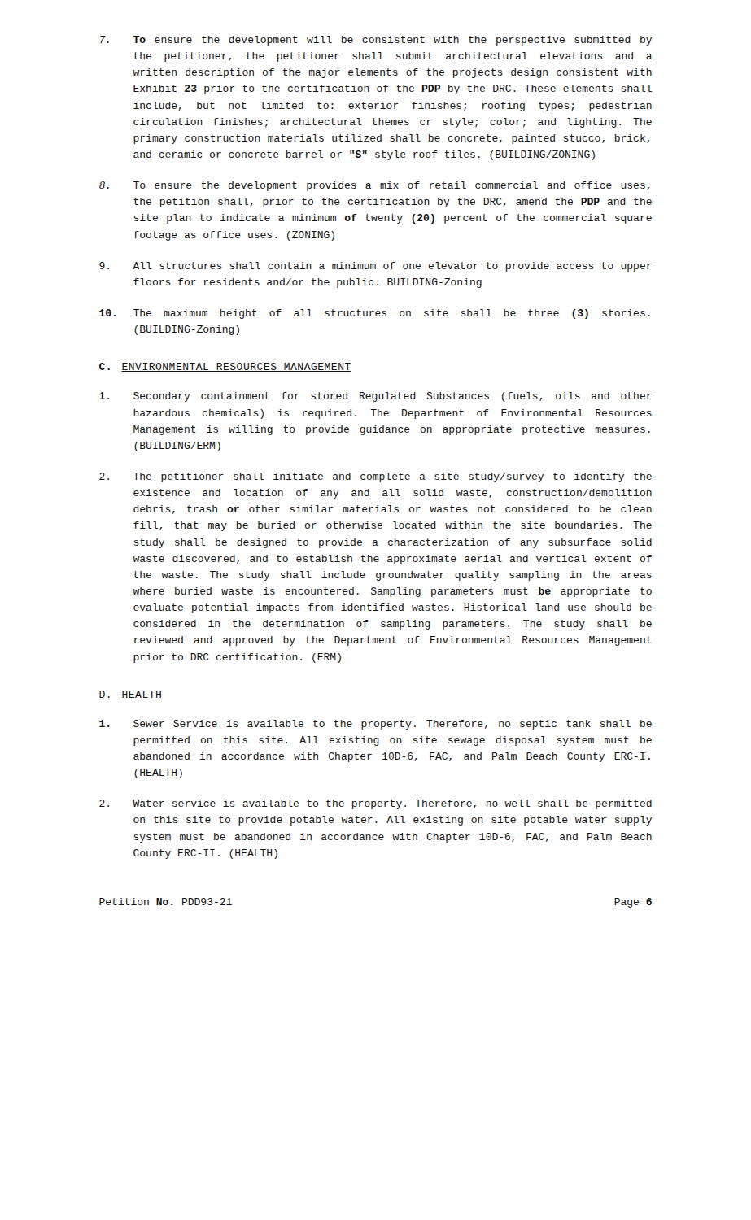7. To ensure the development will be consistent with the perspective submitted by the petitioner, the petitioner shall submit architectural elevations and a written description of the major elements of the projects design consistent with Exhibit 23 prior to the certification of the PDP by the DRC. These elements shall include, but not limited to: exterior finishes; roofing types; pedestrian circulation finishes; architectural themes cr style; color; and lighting. The primary construction materials utilized shall be concrete, painted stucco, brick, and ceramic or concrete barrel or "S" style roof tiles. (BUILDING/ZONING)
8. To ensure the development provides a mix of retail commercial and office uses, the petition shall, prior to the certification by the DRC, amend the PDP and the site plan to indicate a minimum of twenty (20) percent of the commercial square footage as office uses. (ZONING)
9. All structures shall contain a minimum of one elevator to provide access to upper floors for residents and/or the public. BUILDING-Zoning
10. The maximum height of all structures on site shall be three (3) stories. (BUILDING-Zoning)
C. ENVIRONMENTAL RESOURCES MANAGEMENT
1. Secondary containment for stored Regulated Substances (fuels, oils and other hazardous chemicals) is required. The Department of Environmental Resources Management is willing to provide guidance on appropriate protective measures. (BUILDING/ERM)
2. The petitioner shall initiate and complete a site study/survey to identify the existence and location of any and all solid waste, construction/demolition debris, trash or other similar materials or wastes not considered to be clean fill, that may be buried or otherwise located within the site boundaries. The study shall be designed to provide a characterization of any subsurface solid waste discovered, and to establish the approximate aerial and vertical extent of the waste. The study shall include groundwater quality sampling in the areas where buried waste is encountered. Sampling parameters must be appropriate to evaluate potential impacts from identified wastes. Historical land use should be considered in the determination of sampling parameters. The study shall be reviewed and approved by the Department of Environmental Resources Management prior to DRC certification. (ERM)
D. HEALTH
1. Sewer Service is available to the property. Therefore, no septic tank shall be permitted on this site. All existing on site sewage disposal system must be abandoned in accordance with Chapter 10D-6, FAC, and Palm Beach County ERC-I. (HEALTH)
2. Water service is available to the property. Therefore, no well shall be permitted on this site to provide potable water. All existing on site potable water supply system must be abandoned in accordance with Chapter 10D-6, FAC, and Palm Beach County ERC-II. (HEALTH)
Petition No. PDD93-21 Page 6